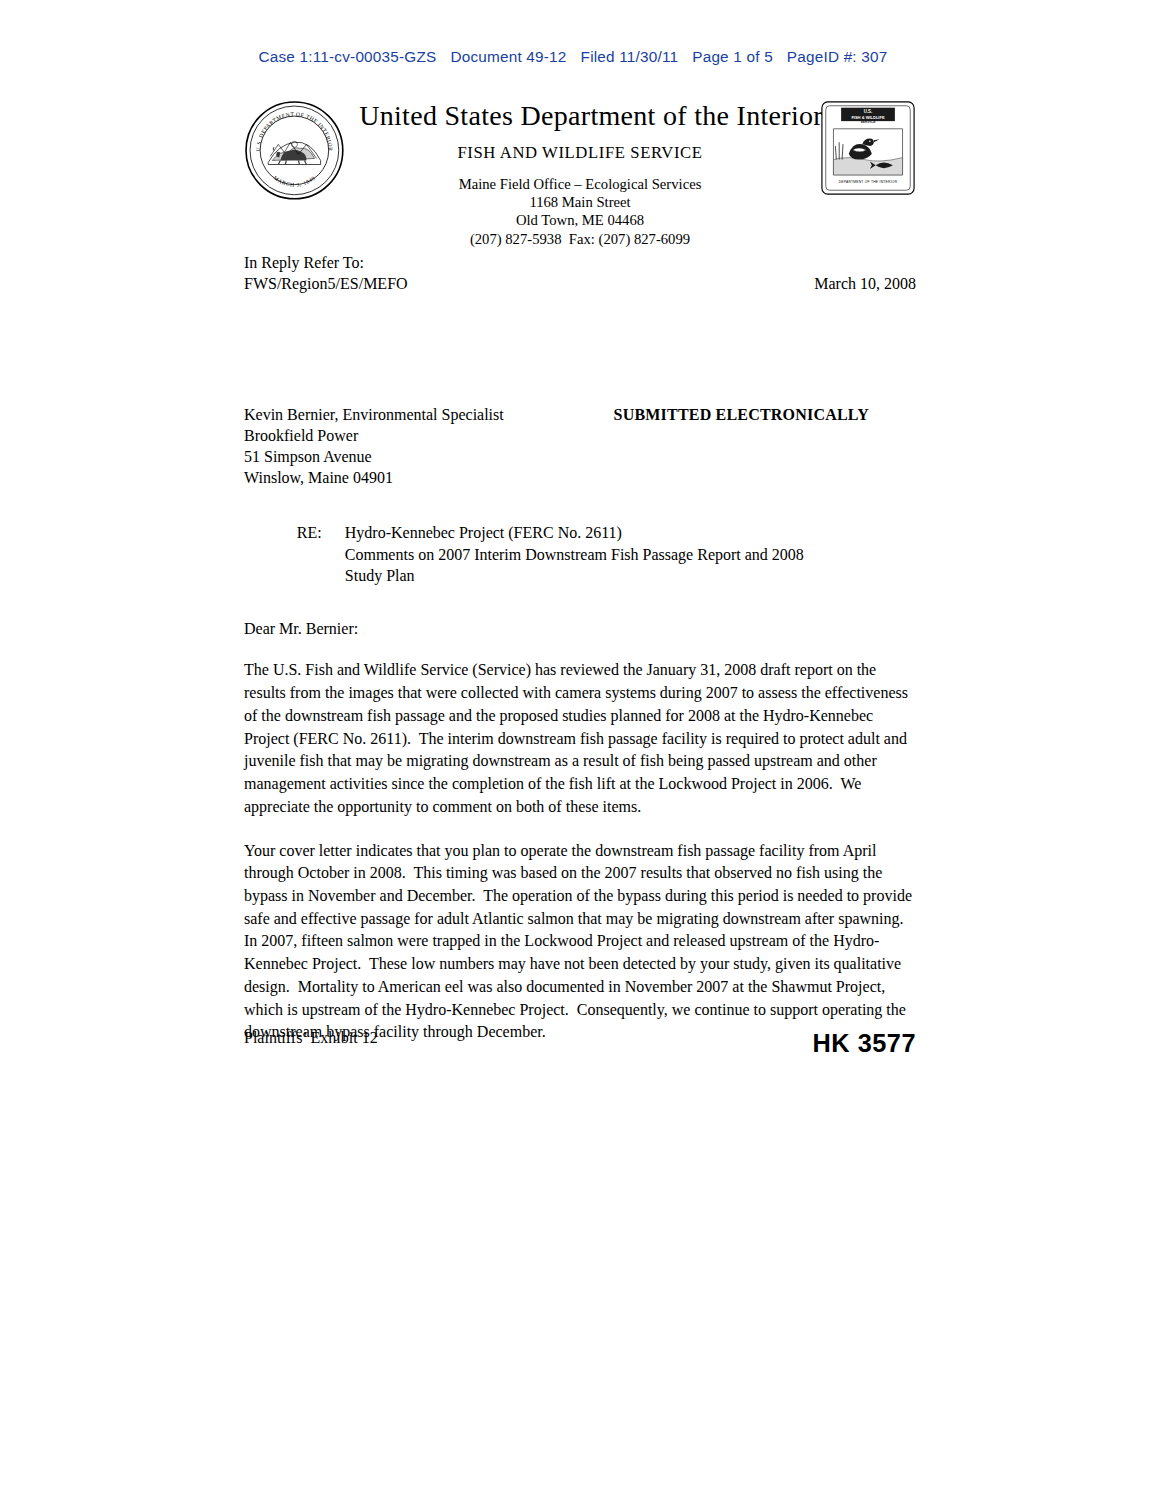Case 1:11-cv-00035-GZS Document 49-12 Filed 11/30/11 Page 1 of 5 PageID #: 307
U.S. DEPARTMENT OF THE INTERIOR MARCH 3, 1849
United States Department of the Interior
FISH AND WILDLIFE SERVICE
Maine Field Office – Ecological Services
1168 Main Street
Old Town, ME 04468
(207) 827-5938 Fax: (207) 827-6099
U.S. FISH & WILDLIFE SERVICE DEPARTMENT OF THE INTERIOR
In Reply Refer To:
FWS/Region5/ES/MEFO March 10, 2008
Kevin Bernier, Environmental SpecialistSUBMITTED ELECTRONICALLY
Brookfield Power
51 Simpson Avenue
Winslow, Maine 04901
RE: Hydro-Kennebec Project (FERC No. 2611)
Comments on 2007 Interim Downstream Fish Passage Report and 2008 Study Plan
Dear Mr. Bernier:
The U.S. Fish and Wildlife Service (Service) has reviewed the January 31, 2008 draft report on the results from the images that were collected with camera systems during 2007 to assess the effectiveness of the downstream fish passage and the proposed studies planned for 2008 at the Hydro-Kennebec Project (FERC No. 2611). The interim downstream fish passage facility is required to protect adult and juvenile fish that may be migrating downstream as a result of fish being passed upstream and other management activities since the completion of the fish lift at the Lockwood Project in 2006. We appreciate the opportunity to comment on both of these items.
Your cover letter indicates that you plan to operate the downstream fish passage facility from April through October in 2008. This timing was based on the 2007 results that observed no fish using the bypass in November and December. The operation of the bypass during this period is needed to provide safe and effective passage for adult Atlantic salmon that may be migrating downstream after spawning. In 2007, fifteen salmon were trapped in the Lockwood Project and released upstream of the Hydro-Kennebec Project. These low numbers may have not been detected by your study, given its qualitative design. Mortality to American eel was also documented in November 2007 at the Shawmut Project, which is upstream of the Hydro-Kennebec Project. Consequently, we continue to support operating the downstream bypass facility through December.
Plaintiffs’ Exhibit 12 HK 3577